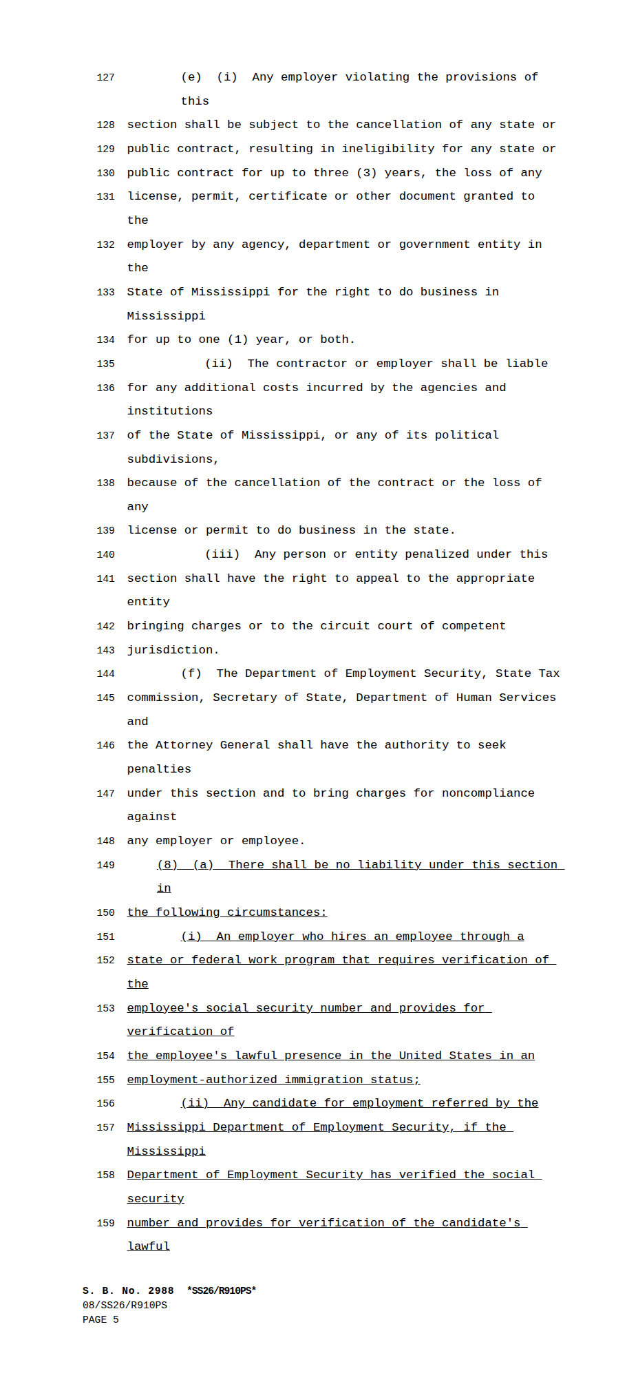127(e) (i) Any employer violating the provisions of this
128 section shall be subject to the cancellation of any state or
129 public contract, resulting in ineligibility for any state or
130 public contract for up to three (3) years, the loss of any
131 license, permit, certificate or other document granted to the
132 employer by any agency, department or government entity in the
133 State of Mississippi for the right to do business in Mississippi
134 for up to one (1) year, or both.
135(ii) The contractor or employer shall be liable
136 for any additional costs incurred by the agencies and institutions
137 of the State of Mississippi, or any of its political subdivisions,
138 because of the cancellation of the contract or the loss of any
139 license or permit to do business in the state.
140(iii) Any person or entity penalized under this
141 section shall have the right to appeal to the appropriate entity
142 bringing charges or to the circuit court of competent
143 jurisdiction.
144(f) The Department of Employment Security, State Tax
145 commission, Secretary of State, Department of Human Services and
146 the Attorney General shall have the authority to seek penalties
147 under this section and to bring charges for noncompliance against
148 any employer or employee.
149(8) (a) There shall be no liability under this section in
150 the following circumstances:
151(i) An employer who hires an employee through a
152 state or federal work program that requires verification of the
153 employee's social security number and provides for verification of
154 the employee's lawful presence in the United States in an
155 employment-authorized immigration status;
156(ii) Any candidate for employment referred by the
157 Mississippi Department of Employment Security, if the Mississippi
158 Department of Employment Security has verified the social security
159 number and provides for verification of the candidate's lawful
S. B. No. 2988 *SS26/R910PS*
08/SS26/R910PS
PAGE 5